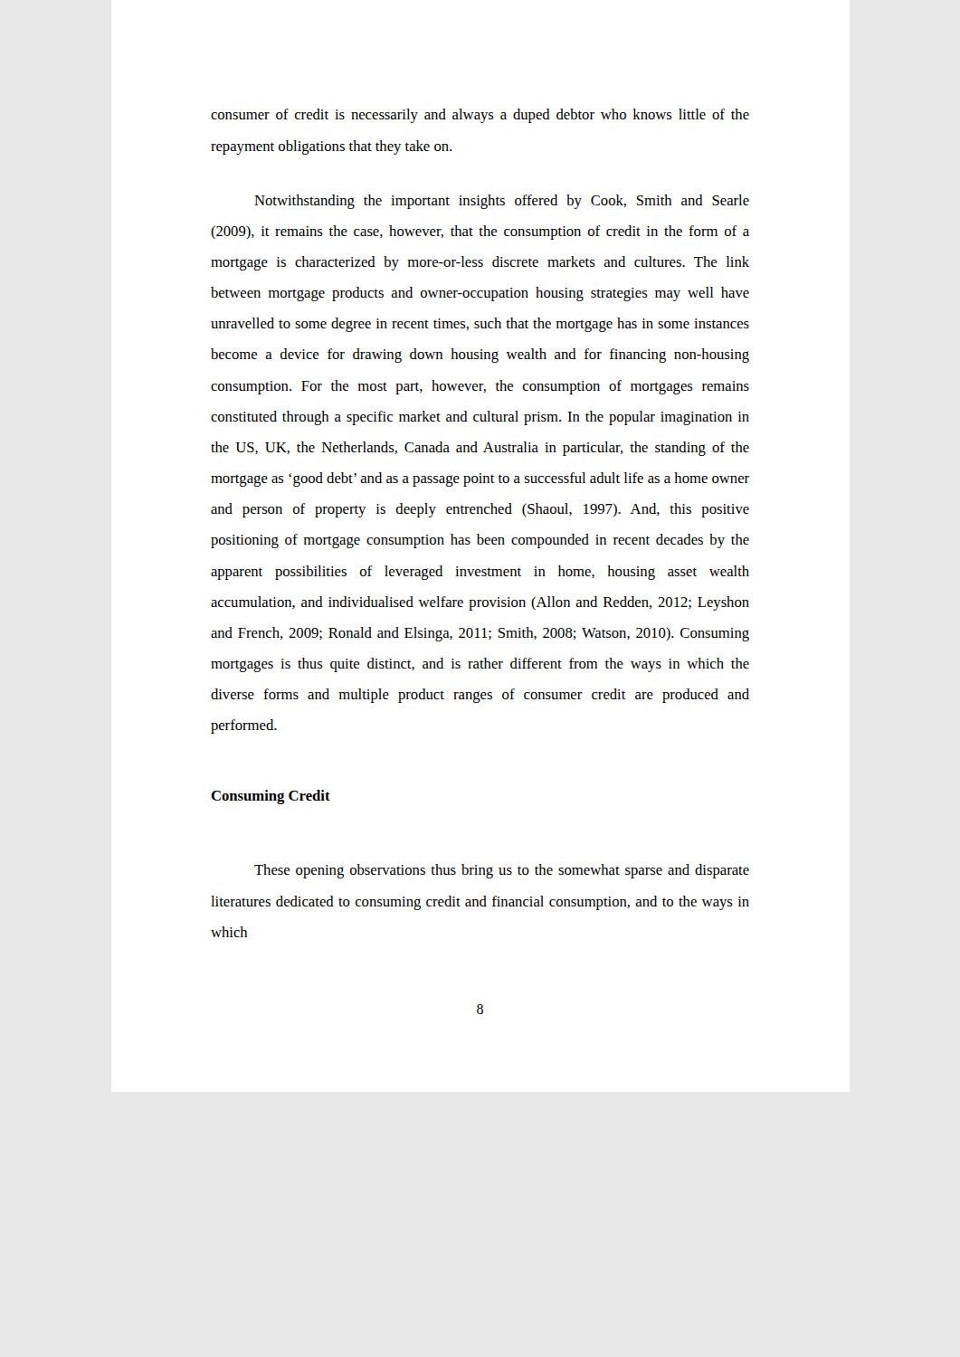consumer of credit is necessarily and always a duped debtor who knows little of the repayment obligations that they take on.
Notwithstanding the important insights offered by Cook, Smith and Searle (2009), it remains the case, however, that the consumption of credit in the form of a mortgage is characterized by more-or-less discrete markets and cultures. The link between mortgage products and owner-occupation housing strategies may well have unravelled to some degree in recent times, such that the mortgage has in some instances become a device for drawing down housing wealth and for financing non-housing consumption. For the most part, however, the consumption of mortgages remains constituted through a specific market and cultural prism. In the popular imagination in the US, UK, the Netherlands, Canada and Australia in particular, the standing of the mortgage as ‘good debt’ and as a passage point to a successful adult life as a home owner and person of property is deeply entrenched (Shaoul, 1997). And, this positive positioning of mortgage consumption has been compounded in recent decades by the apparent possibilities of leveraged investment in home, housing asset wealth accumulation, and individualised welfare provision (Allon and Redden, 2012; Leyshon and French, 2009; Ronald and Elsinga, 2011; Smith, 2008; Watson, 2010). Consuming mortgages is thus quite distinct, and is rather different from the ways in which the diverse forms and multiple product ranges of consumer credit are produced and performed.
Consuming Credit
These opening observations thus bring us to the somewhat sparse and disparate literatures dedicated to consuming credit and financial consumption, and to the ways in which
8